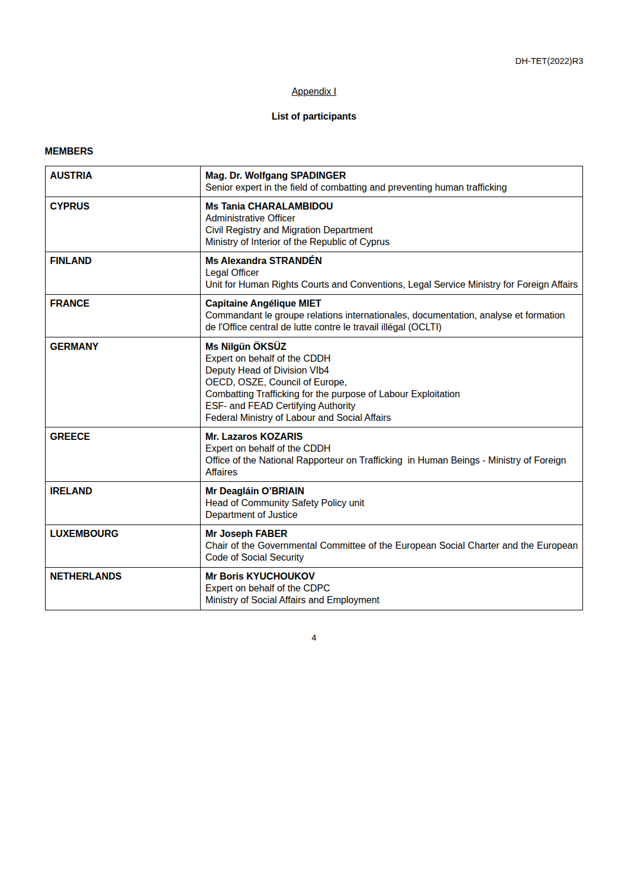DH-TET(2022)R3
Appendix I
List of participants
MEMBERS
| AUSTRIA | Mag. Dr. Wolfgang SPADINGER Senior expert in the field of combatting and preventing human trafficking |
| CYPRUS | Ms Tania CHARALAMBIDOU Administrative Officer Civil Registry and Migration Department Ministry of Interior of the Republic of Cyprus |
| FINLAND | Ms Alexandra STRANDÉN Legal Officer Unit for Human Rights Courts and Conventions, Legal Service Ministry for Foreign Affairs |
| FRANCE | Capitaine Angélique MIET Commandant le groupe relations internationales, documentation, analyse et formation de l'Office central de lutte contre le travail illégal (OCLTI) |
| GERMANY | Ms Nilgün ÖKSÜZ Expert on behalf of the CDDH Deputy Head of Division VIb4 OECD, OSZE, Council of Europe, Combatting Trafficking for the purpose of Labour Exploitation ESF- and FEAD Certifying Authority Federal Ministry of Labour and Social Affairs |
| GREECE | Mr. Lazaros KOZARIS Expert on behalf of the CDDH Office of the National Rapporteur on Trafficking in Human Beings - Ministry of Foreign Affaires |
| IRELAND | Mr Deagláin O’BRIAIN Head of Community Safety Policy unit Department of Justice |
| LUXEMBOURG | Mr Joseph FABER Chair of the Governmental Committee of the European Social Charter and the European Code of Social Security |
| NETHERLANDS | Mr Boris KYUCHOUKOV Expert on behalf of the CDPC Ministry of Social Affairs and Employment |
4